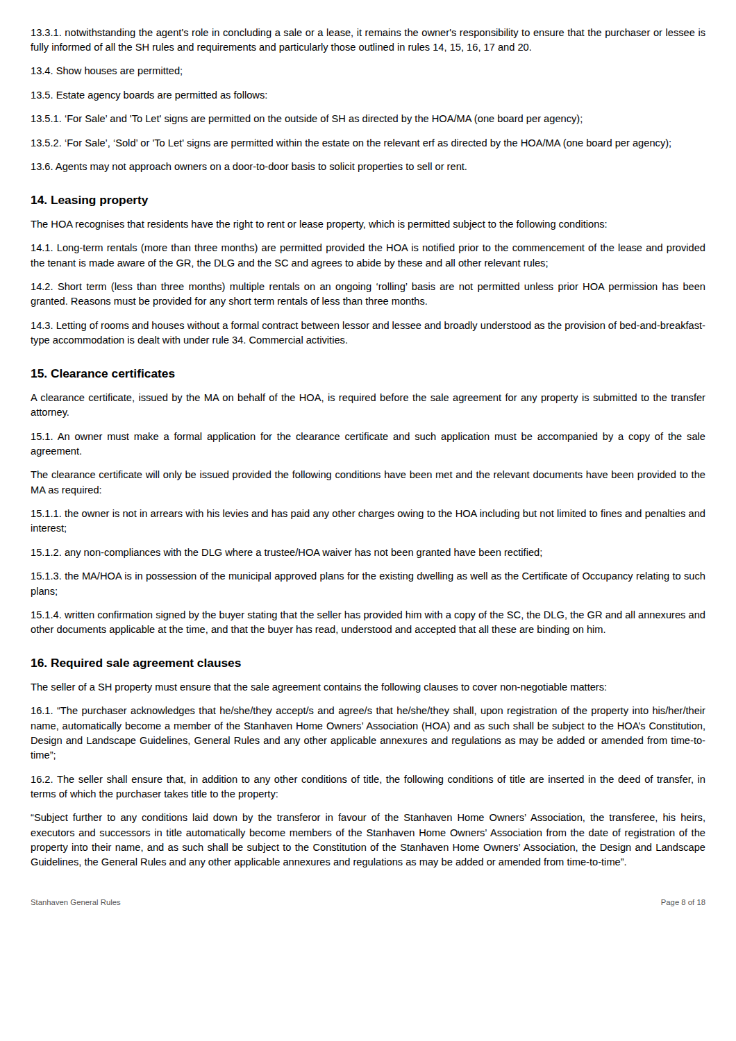13.3.1. notwithstanding the agent's role in concluding a sale or a lease, it remains the owner's responsibility to ensure that the purchaser or lessee is fully informed of all the SH rules and requirements and particularly those outlined in rules 14, 15, 16, 17 and 20.
13.4. Show houses are permitted;
13.5. Estate agency boards are permitted as follows:
13.5.1. ‘For Sale’ and 'To Let' signs are permitted on the outside of SH as directed by the HOA/MA (one board per agency);
13.5.2. ‘For Sale’, ‘Sold’ or 'To Let' signs are permitted within the estate on the relevant erf as directed by the HOA/MA (one board per agency);
13.6. Agents may not approach owners on a door-to-door basis to solicit properties to sell or rent.
14. Leasing property
The HOA recognises that residents have the right to rent or lease property, which is permitted subject to the following conditions:
14.1. Long-term rentals (more than three months) are permitted provided the HOA is notified prior to the commencement of the lease and provided the tenant is made aware of the GR, the DLG and the SC and agrees to abide by these and all other relevant rules;
14.2. Short term (less than three months) multiple rentals on an ongoing ‘rolling’ basis are not permitted unless prior HOA permission has been granted. Reasons must be provided for any short term rentals of less than three months.
14.3. Letting of rooms and houses without a formal contract between lessor and lessee and broadly understood as the provision of bed-and-breakfast-type accommodation is dealt with under rule 34. Commercial activities.
15. Clearance certificates
A clearance certificate, issued by the MA on behalf of the HOA, is required before the sale agreement for any property is submitted to the transfer attorney.
15.1. An owner must make a formal application for the clearance certificate and such application must be accompanied by a copy of the sale agreement.
The clearance certificate will only be issued provided the following conditions have been met and the relevant documents have been provided to the MA as required:
15.1.1. the owner is not in arrears with his levies and has paid any other charges owing to the HOA including but not limited to fines and penalties and interest;
15.1.2. any non-compliances with the DLG where a trustee/HOA waiver has not been granted have been rectified;
15.1.3. the MA/HOA is in possession of the municipal approved plans for the existing dwelling as well as the Certificate of Occupancy relating to such plans;
15.1.4. written confirmation signed by the buyer stating that the seller has provided him with a copy of the SC, the DLG, the GR and all annexures and other documents applicable at the time, and that the buyer has read, understood and accepted that all these are binding on him.
16. Required sale agreement clauses
The seller of a SH property must ensure that the sale agreement contains the following clauses to cover non-negotiable matters:
16.1. “The purchaser acknowledges that he/she/they accept/s and agree/s that he/she/they shall, upon registration of the property into his/her/their name, automatically become a member of the Stanhaven Home Owners’ Association (HOA) and as such shall be subject to the HOA’s Constitution, Design and Landscape Guidelines, General Rules and any other applicable annexures and regulations as may be added or amended from time-to-time”;
16.2. The seller shall ensure that, in addition to any other conditions of title, the following conditions of title are inserted in the deed of transfer, in terms of which the purchaser takes title to the property:
“Subject further to any conditions laid down by the transferor in favour of the Stanhaven Home Owners’ Association, the transferee, his heirs, executors and successors in title automatically become members of the Stanhaven Home Owners’ Association from the date of registration of the property into their name, and as such shall be subject to the Constitution of the Stanhaven Home Owners’ Association, the Design and Landscape Guidelines, the General Rules and any other applicable annexures and regulations as may be added or amended from time-to-time”.
Stanhaven General Rules Page 8 of 18